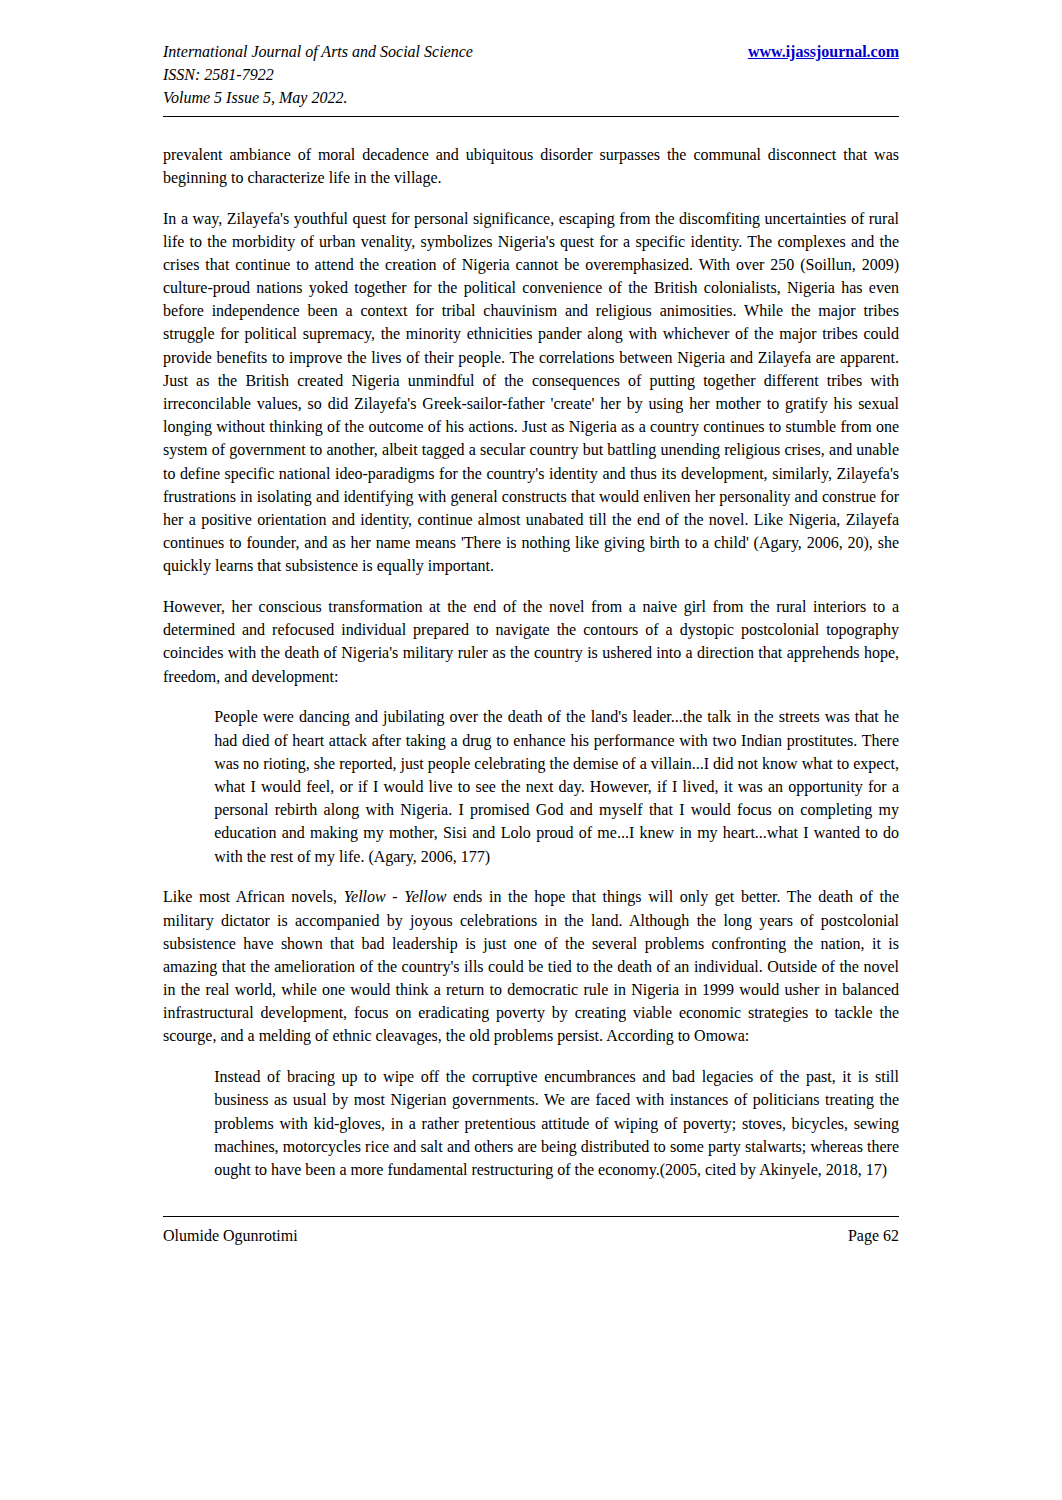International Journal of Arts and Social Science
ISSN: 2581-7922
Volume 5 Issue 5, May 2022.
www.ijassjournal.com
prevalent ambiance of moral decadence and ubiquitous disorder surpasses the communal disconnect that was beginning to characterize life in the village.
In a way, Zilayefa's youthful quest for personal significance, escaping from the discomfiting uncertainties of rural life to the morbidity of urban venality, symbolizes Nigeria's quest for a specific identity. The complexes and the crises that continue to attend the creation of Nigeria cannot be overemphasized. With over 250 (Soillun, 2009) culture-proud nations yoked together for the political convenience of the British colonialists, Nigeria has even before independence been a context for tribal chauvinism and religious animosities. While the major tribes struggle for political supremacy, the minority ethnicities pander along with whichever of the major tribes could provide benefits to improve the lives of their people. The correlations between Nigeria and Zilayefa are apparent. Just as the British created Nigeria unmindful of the consequences of putting together different tribes with irreconcilable values, so did Zilayefa's Greek-sailor-father 'create' her by using her mother to gratify his sexual longing without thinking of the outcome of his actions. Just as Nigeria as a country continues to stumble from one system of government to another, albeit tagged a secular country but battling unending religious crises, and unable to define specific national ideo-paradigms for the country's identity and thus its development, similarly, Zilayefa's frustrations in isolating and identifying with general constructs that would enliven her personality and construe for her a positive orientation and identity, continue almost unabated till the end of the novel. Like Nigeria, Zilayefa continues to founder, and as her name means 'There is nothing like giving birth to a child' (Agary, 2006, 20), she quickly learns that subsistence is equally important.
However, her conscious transformation at the end of the novel from a naive girl from the rural interiors to a determined and refocused individual prepared to navigate the contours of a dystopic postcolonial topography coincides with the death of Nigeria's military ruler as the country is ushered into a direction that apprehends hope, freedom, and development:
People were dancing and jubilating over the death of the land's leader...the talk in the streets was that he had died of heart attack after taking a drug to enhance his performance with two Indian prostitutes. There was no rioting, she reported, just people celebrating the demise of a villain...I did not know what to expect, what I would feel, or if I would live to see the next day. However, if I lived, it was an opportunity for a personal rebirth along with Nigeria. I promised God and myself that I would focus on completing my education and making my mother, Sisi and Lolo proud of me...I knew in my heart...what I wanted to do with the rest of my life. (Agary, 2006, 177)
Like most African novels, Yellow - Yellow ends in the hope that things will only get better. The death of the military dictator is accompanied by joyous celebrations in the land. Although the long years of postcolonial subsistence have shown that bad leadership is just one of the several problems confronting the nation, it is amazing that the amelioration of the country's ills could be tied to the death of an individual. Outside of the novel in the real world, while one would think a return to democratic rule in Nigeria in 1999 would usher in balanced infrastructural development, focus on eradicating poverty by creating viable economic strategies to tackle the scourge, and a melding of ethnic cleavages, the old problems persist. According to Omowa:
Instead of bracing up to wipe off the corruptive encumbrances and bad legacies of the past, it is still business as usual by most Nigerian governments. We are faced with instances of politicians treating the problems with kid-gloves, in a rather pretentious attitude of wiping of poverty; stoves, bicycles, sewing machines, motorcycles rice and salt and others are being distributed to some party stalwarts; whereas there ought to have been a more fundamental restructuring of the economy.(2005, cited by Akinyele, 2018, 17)
Olumide Ogunrotimi
Page 62